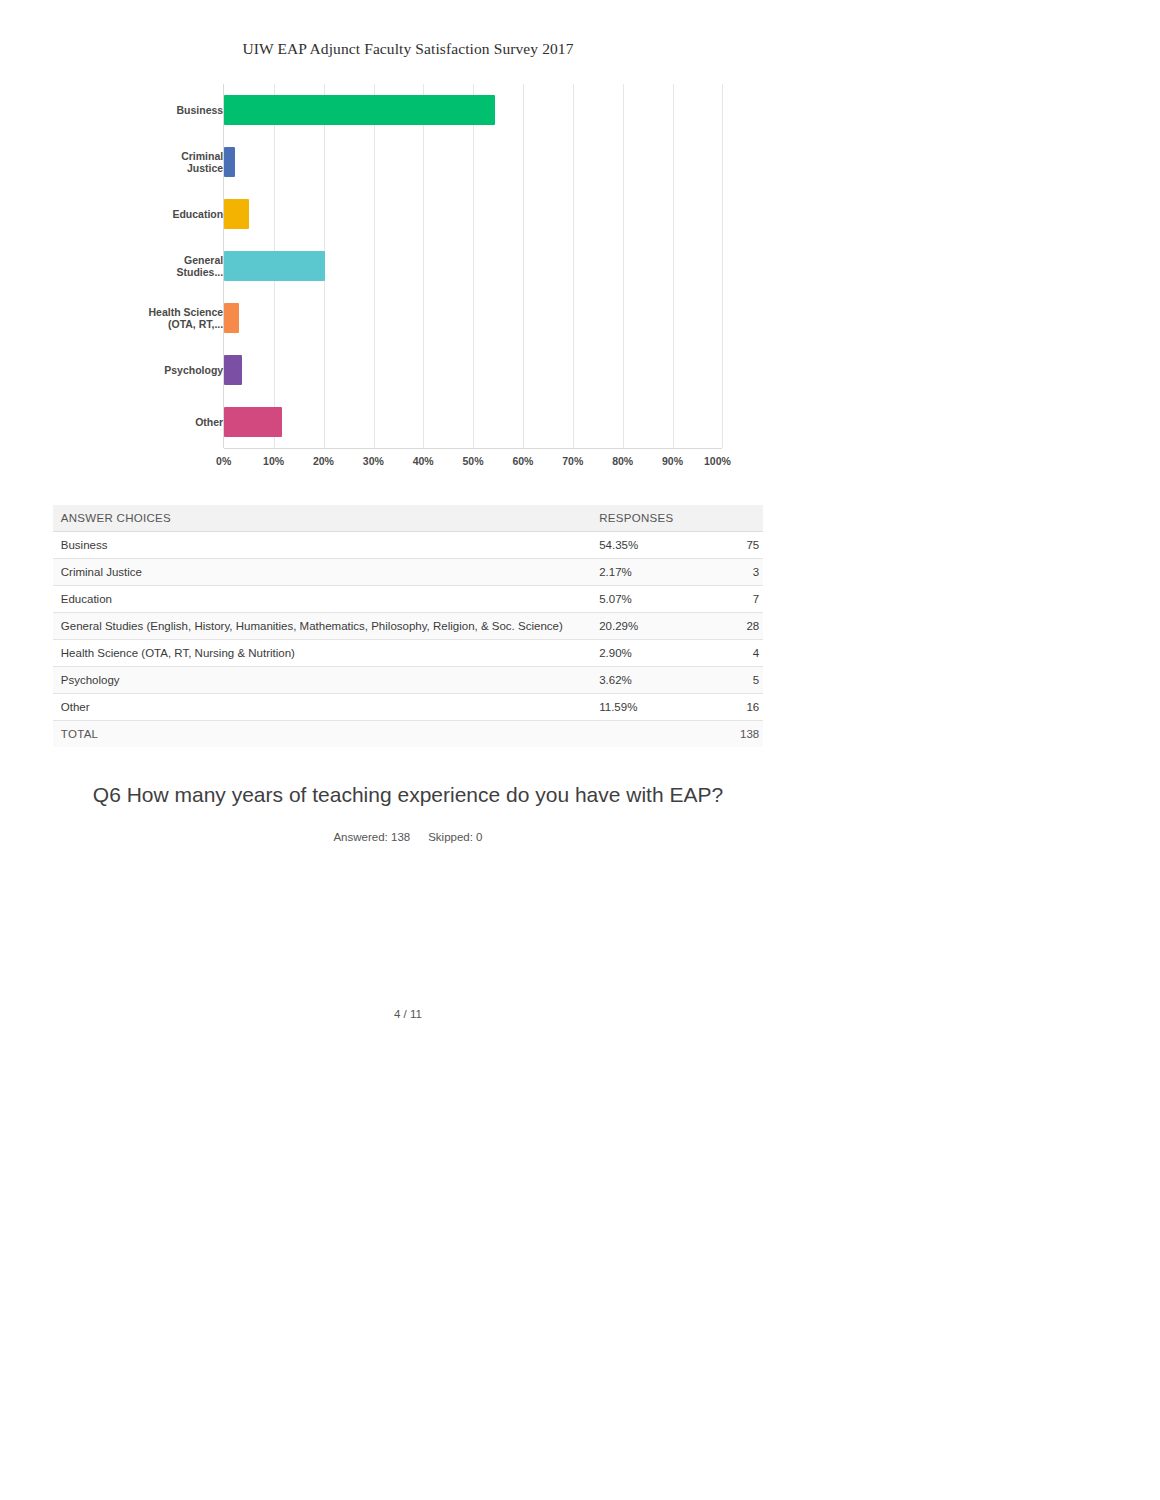UIW EAP Adjunct Faculty Satisfaction Survey 2017
| Business | |
| Criminal Justice | |
| Education | |
| General Studies... | |
| Health Science (OTA, RT,... | |
| Psychology | |
| Other | |
| | 0% 10% 20% 30% 40% 50% 60% 70% 80% 90% 100% |
| ANSWER CHOICES | RESPONSES |
| --- | --- |
| Business | 54.35% | 75 |
| Criminal Justice | 2.17% | 3 |
| Education | 5.07% | 7 |
| General Studies (English, History, Humanities, Mathematics, Philosophy, Religion, & Soc. Science) | 20.29% | 28 |
| Health Science (OTA, RT, Nursing & Nutrition) | 2.90% | 4 |
| Psychology | 3.62% | 5 |
| Other | 11.59% | 16 |
| TOTAL | | 138 |
Q6 How many years of teaching experience do you have with EAP?
Answered: 138 Skipped: 0
4 / 11